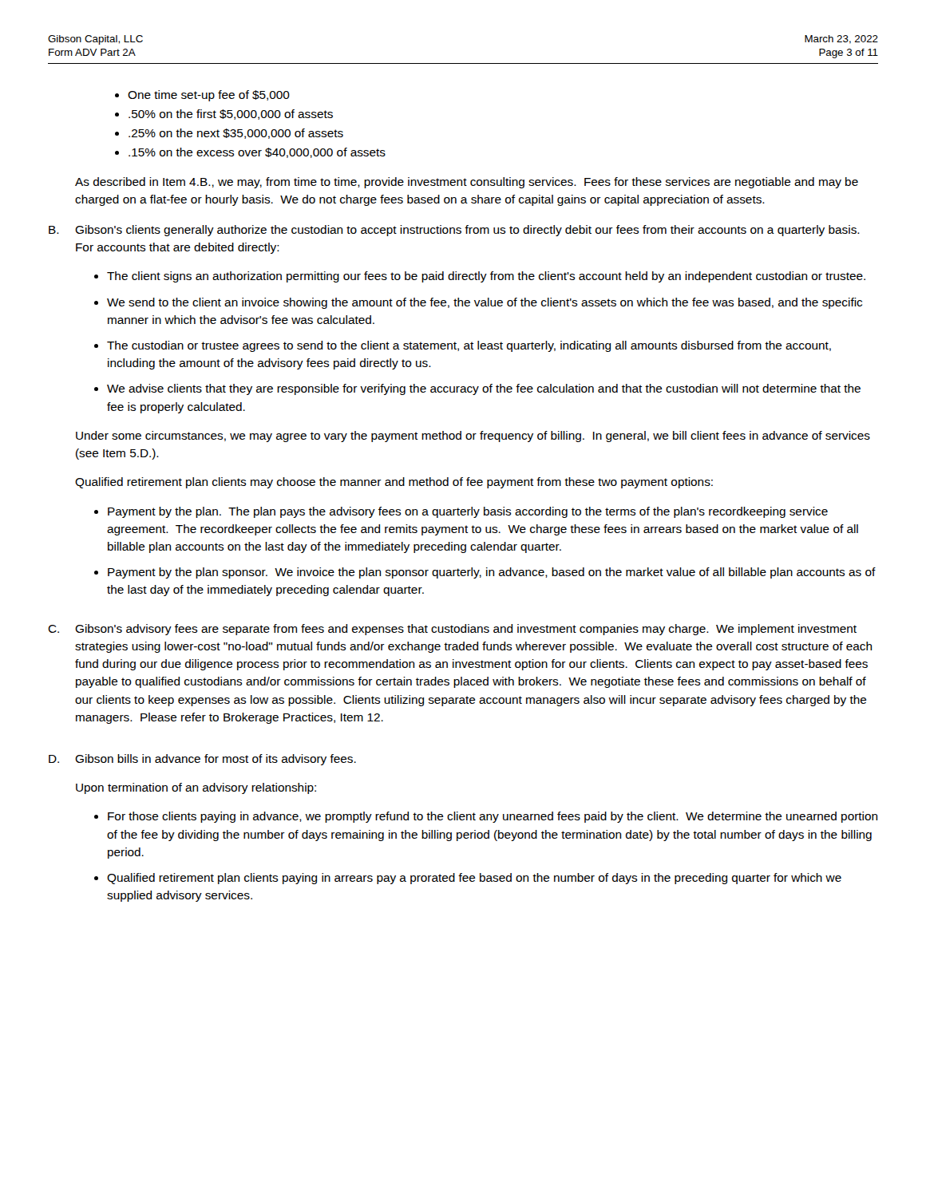Gibson Capital, LLC
Form ADV Part 2A
March 23, 2022
Page 3 of 11
One time set-up fee of $5,000
.50% on the first $5,000,000 of assets
.25% on the next $35,000,000 of assets
.15% on the excess over $40,000,000 of assets
As described in Item 4.B., we may, from time to time, provide investment consulting services. Fees for these services are negotiable and may be charged on a flat-fee or hourly basis. We do not charge fees based on a share of capital gains or capital appreciation of assets.
B.
Gibson's clients generally authorize the custodian to accept instructions from us to directly debit our fees from their accounts on a quarterly basis. For accounts that are debited directly:
The client signs an authorization permitting our fees to be paid directly from the client's account held by an independent custodian or trustee.
We send to the client an invoice showing the amount of the fee, the value of the client's assets on which the fee was based, and the specific manner in which the advisor's fee was calculated.
The custodian or trustee agrees to send to the client a statement, at least quarterly, indicating all amounts disbursed from the account, including the amount of the advisory fees paid directly to us.
We advise clients that they are responsible for verifying the accuracy of the fee calculation and that the custodian will not determine that the fee is properly calculated.
Under some circumstances, we may agree to vary the payment method or frequency of billing. In general, we bill client fees in advance of services (see Item 5.D.).
Qualified retirement plan clients may choose the manner and method of fee payment from these two payment options:
Payment by the plan. The plan pays the advisory fees on a quarterly basis according to the terms of the plan's recordkeeping service agreement. The recordkeeper collects the fee and remits payment to us. We charge these fees in arrears based on the market value of all billable plan accounts on the last day of the immediately preceding calendar quarter.
Payment by the plan sponsor. We invoice the plan sponsor quarterly, in advance, based on the market value of all billable plan accounts as of the last day of the immediately preceding calendar quarter.
C.
Gibson's advisory fees are separate from fees and expenses that custodians and investment companies may charge. We implement investment strategies using lower-cost "no-load" mutual funds and/or exchange traded funds wherever possible. We evaluate the overall cost structure of each fund during our due diligence process prior to recommendation as an investment option for our clients. Clients can expect to pay asset-based fees payable to qualified custodians and/or commissions for certain trades placed with brokers. We negotiate these fees and commissions on behalf of our clients to keep expenses as low as possible. Clients utilizing separate account managers also will incur separate advisory fees charged by the managers. Please refer to Brokerage Practices, Item 12.
D.
Gibson bills in advance for most of its advisory fees.
Upon termination of an advisory relationship:
For those clients paying in advance, we promptly refund to the client any unearned fees paid by the client. We determine the unearned portion of the fee by dividing the number of days remaining in the billing period (beyond the termination date) by the total number of days in the billing period.
Qualified retirement plan clients paying in arrears pay a prorated fee based on the number of days in the preceding quarter for which we supplied advisory services.